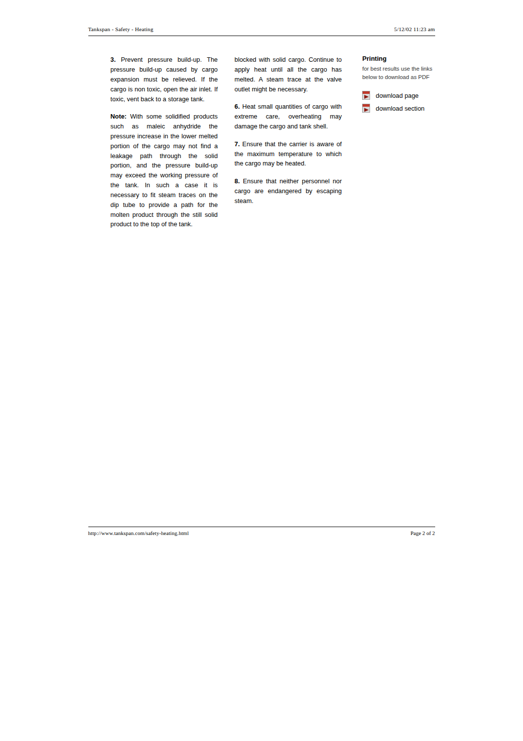Tankspan - Safety - Heating 5/12/02 11:23 am
3. Prevent pressure build-up. The pressure build-up caused by cargo expansion must be relieved. If the cargo is non toxic, open the air inlet. If toxic, vent back to a storage tank.
Note: With some solidified products such as maleic anhydride the pressure increase in the lower melted portion of the cargo may not find a leakage path through the solid portion, and the pressure build-up may exceed the working pressure of the tank. In such a case it is necessary to fit steam traces on the dip tube to provide a path for the molten product through the still solid product to the top of the tank.
blocked with solid cargo. Continue to apply heat until all the cargo has melted. A steam trace at the valve outlet might be necessary.
6. Heat small quantities of cargo with extreme care, overheating may damage the cargo and tank shell.
7. Ensure that the carrier is aware of the maximum temperature to which the cargo may be heated.
8. Ensure that neither personnel nor cargo are endangered by escaping steam.
Printing
for best results use the links below to download as PDF
download page
download section
http://www.tankspan.com/safety-heating.html Page 2 of 2